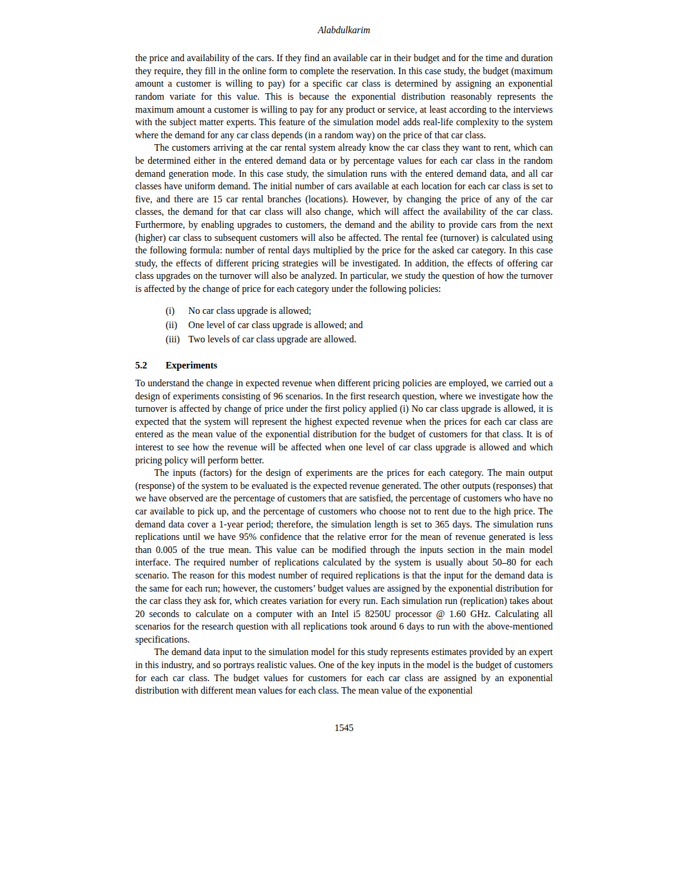Alabdulkarim
the price and availability of the cars. If they find an available car in their budget and for the time and duration they require, they fill in the online form to complete the reservation. In this case study, the budget (maximum amount a customer is willing to pay) for a specific car class is determined by assigning an exponential random variate for this value. This is because the exponential distribution reasonably represents the maximum amount a customer is willing to pay for any product or service, at least according to the interviews with the subject matter experts. This feature of the simulation model adds real-life complexity to the system where the demand for any car class depends (in a random way) on the price of that car class.
The customers arriving at the car rental system already know the car class they want to rent, which can be determined either in the entered demand data or by percentage values for each car class in the random demand generation mode. In this case study, the simulation runs with the entered demand data, and all car classes have uniform demand. The initial number of cars available at each location for each car class is set to five, and there are 15 car rental branches (locations). However, by changing the price of any of the car classes, the demand for that car class will also change, which will affect the availability of the car class. Furthermore, by enabling upgrades to customers, the demand and the ability to provide cars from the next (higher) car class to subsequent customers will also be affected. The rental fee (turnover) is calculated using the following formula: number of rental days multiplied by the price for the asked car category. In this case study, the effects of different pricing strategies will be investigated. In addition, the effects of offering car class upgrades on the turnover will also be analyzed. In particular, we study the question of how the turnover is affected by the change of price for each category under the following policies:
(i) No car class upgrade is allowed;
(ii) One level of car class upgrade is allowed; and
(iii) Two levels of car class upgrade are allowed.
5.2 Experiments
To understand the change in expected revenue when different pricing policies are employed, we carried out a design of experiments consisting of 96 scenarios. In the first research question, where we investigate how the turnover is affected by change of price under the first policy applied (i) No car class upgrade is allowed, it is expected that the system will represent the highest expected revenue when the prices for each car class are entered as the mean value of the exponential distribution for the budget of customers for that class. It is of interest to see how the revenue will be affected when one level of car class upgrade is allowed and which pricing policy will perform better.
The inputs (factors) for the design of experiments are the prices for each category. The main output (response) of the system to be evaluated is the expected revenue generated. The other outputs (responses) that we have observed are the percentage of customers that are satisfied, the percentage of customers who have no car available to pick up, and the percentage of customers who choose not to rent due to the high price. The demand data cover a 1-year period; therefore, the simulation length is set to 365 days. The simulation runs replications until we have 95% confidence that the relative error for the mean of revenue generated is less than 0.005 of the true mean. This value can be modified through the inputs section in the main model interface. The required number of replications calculated by the system is usually about 50–80 for each scenario. The reason for this modest number of required replications is that the input for the demand data is the same for each run; however, the customers’ budget values are assigned by the exponential distribution for the car class they ask for, which creates variation for every run. Each simulation run (replication) takes about 20 seconds to calculate on a computer with an Intel i5 8250U processor @ 1.60 GHz. Calculating all scenarios for the research question with all replications took around 6 days to run with the above-mentioned specifications.
The demand data input to the simulation model for this study represents estimates provided by an expert in this industry, and so portrays realistic values. One of the key inputs in the model is the budget of customers for each car class. The budget values for customers for each car class are assigned by an exponential distribution with different mean values for each class. The mean value of the exponential
1545